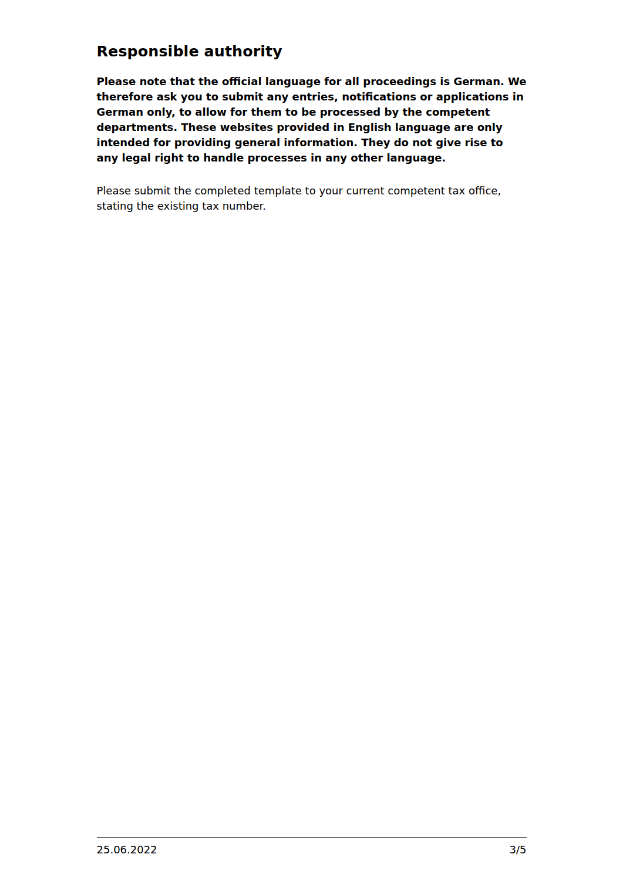Responsible authority
Please note that the official language for all proceedings is German. We therefore ask you to submit any entries, notifications or applications in German only, to allow for them to be processed by the competent departments. These websites provided in English language are only intended for providing general information. They do not give rise to any legal right to handle processes in any other language.
Please submit the completed template to your current competent tax office, stating the existing tax number.
25.06.2022 3/5